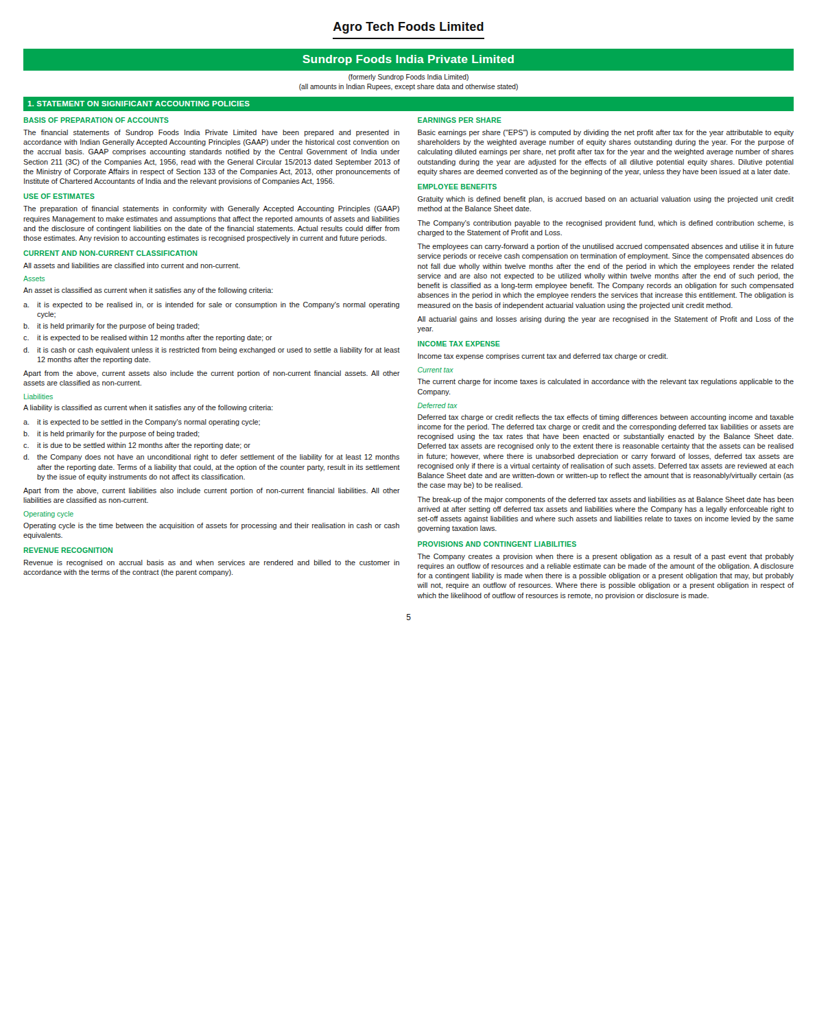Agro Tech Foods Limited
Sundrop Foods India Private Limited
(formerly Sundrop Foods India Limited)
(all amounts in Indian Rupees, except share data and otherwise stated)
1. STATEMENT ON SIGNIFICANT ACCOUNTING POLICIES
Basis of preparation of accounts
The financial statements of Sundrop Foods India Private Limited have been prepared and presented in accordance with Indian Generally Accepted Accounting Principles (GAAP) under the historical cost convention on the accrual basis. GAAP comprises accounting standards notified by the Central Government of India under Section 211 (3C) of the Companies Act, 1956, read with the General Circular 15/2013 dated September 2013 of the Ministry of Corporate Affairs in respect of Section 133 of the Companies Act, 2013, other pronouncements of Institute of Chartered Accountants of India and the relevant provisions of Companies Act, 1956.
Use of estimates
The preparation of financial statements in conformity with Generally Accepted Accounting Principles (GAAP) requires Management to make estimates and assumptions that affect the reported amounts of assets and liabilities and the disclosure of contingent liabilities on the date of the financial statements. Actual results could differ from those estimates. Any revision to accounting estimates is recognised prospectively in current and future periods.
Current and non-current classification
All assets and liabilities are classified into current and non-current.
Assets
An asset is classified as current when it satisfies any of the following criteria:
a. it is expected to be realised in, or is intended for sale or consumption in the Company's normal operating cycle;
b. it is held primarily for the purpose of being traded;
c. it is expected to be realised within 12 months after the reporting date; or
d. it is cash or cash equivalent unless it is restricted from being exchanged or used to settle a liability for at least 12 months after the reporting date.
Apart from the above, current assets also include the current portion of non-current financial assets. All other assets are classified as non-current.
Liabilities
A liability is classified as current when it satisfies any of the following criteria:
a. it is expected to be settled in the Company's normal operating cycle;
b. it is held primarily for the purpose of being traded;
c. it is due to be settled within 12 months after the reporting date; or
d. the Company does not have an unconditional right to defer settlement of the liability for at least 12 months after the reporting date. Terms of a liability that could, at the option of the counter party, result in its settlement by the issue of equity instruments do not affect its classification.
Apart from the above, current liabilities also include current portion of non-current financial liabilities. All other liabilities are classified as non-current.
Operating cycle
Operating cycle is the time between the acquisition of assets for processing and their realisation in cash or cash equivalents.
Revenue recognition
Revenue is recognised on accrual basis as and when services are rendered and billed to the customer in accordance with the terms of the contract (the parent company).
Earnings per share
Basic earnings per share ("EPS") is computed by dividing the net profit after tax for the year attributable to equity shareholders by the weighted average number of equity shares outstanding during the year. For the purpose of calculating diluted earnings per share, net profit after tax for the year and the weighted average number of shares outstanding during the year are adjusted for the effects of all dilutive potential equity shares. Dilutive potential equity shares are deemed converted as of the beginning of the year, unless they have been issued at a later date.
Employee benefits
Gratuity which is defined benefit plan, is accrued based on an actuarial valuation using the projected unit credit method at the Balance Sheet date.
The Company's contribution payable to the recognised provident fund, which is defined contribution scheme, is charged to the Statement of Profit and Loss.
The employees can carry-forward a portion of the unutilised accrued compensated absences and utilise it in future service periods or receive cash compensation on termination of employment. Since the compensated absences do not fall due wholly within twelve months after the end of the period in which the employees render the related service and are also not expected to be utilized wholly within twelve months after the end of such period, the benefit is classified as a long-term employee benefit. The Company records an obligation for such compensated absences in the period in which the employee renders the services that increase this entitlement. The obligation is measured on the basis of independent actuarial valuation using the projected unit credit method.
All actuarial gains and losses arising during the year are recognised in the Statement of Profit and Loss of the year.
Income tax expense
Income tax expense comprises current tax and deferred tax charge or credit.
Current tax
The current charge for income taxes is calculated in accordance with the relevant tax regulations applicable to the Company.
Deferred tax
Deferred tax charge or credit reflects the tax effects of timing differences between accounting income and taxable income for the period. The deferred tax charge or credit and the corresponding deferred tax liabilities or assets are recognised using the tax rates that have been enacted or substantially enacted by the Balance Sheet date. Deferred tax assets are recognised only to the extent there is reasonable certainty that the assets can be realised in future; however, where there is unabsorbed depreciation or carry forward of losses, deferred tax assets are recognised only if there is a virtual certainty of realisation of such assets. Deferred tax assets are reviewed at each Balance Sheet date and are written-down or written-up to reflect the amount that is reasonably/virtually certain (as the case may be) to be realised.
The break-up of the major components of the deferred tax assets and liabilities as at Balance Sheet date has been arrived at after setting off deferred tax assets and liabilities where the Company has a legally enforceable right to set-off assets against liabilities and where such assets and liabilities relate to taxes on income levied by the same governing taxation laws.
Provisions and contingent liabilities
The Company creates a provision when there is a present obligation as a result of a past event that probably requires an outflow of resources and a reliable estimate can be made of the amount of the obligation. A disclosure for a contingent liability is made when there is a possible obligation or a present obligation that may, but probably will not, require an outflow of resources. Where there is possible obligation or a present obligation in respect of which the likelihood of outflow of resources is remote, no provision or disclosure is made.
5